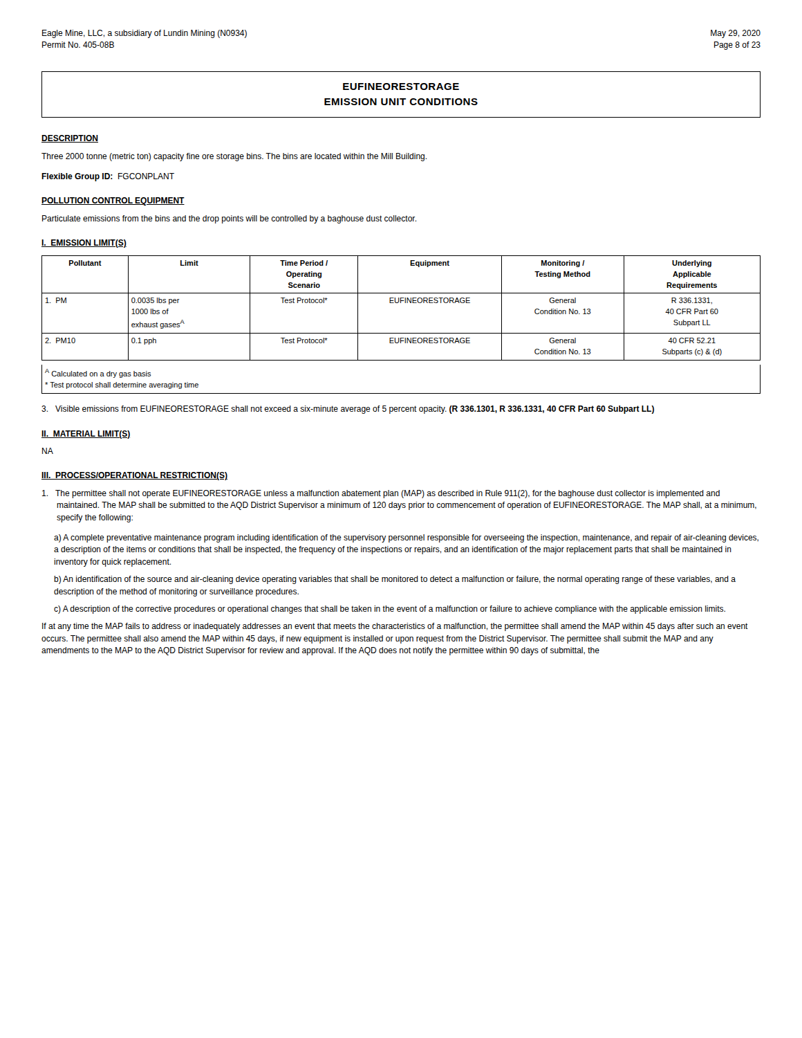Eagle Mine, LLC, a subsidiary of Lundin Mining (N0934) Permit No. 405-08B
May 29, 2020 Page 8 of 23
EUFINEORESTORAGE
EMISSION UNIT CONDITIONS
DESCRIPTION
Three 2000 tonne (metric ton) capacity fine ore storage bins. The bins are located within the Mill Building.
Flexible Group ID: FGCONPLANT
POLLUTION CONTROL EQUIPMENT
Particulate emissions from the bins and the drop points will be controlled by a baghouse dust collector.
I. EMISSION LIMIT(S)
| Pollutant | Limit | Time Period / Operating Scenario | Equipment | Monitoring / Testing Method | Underlying Applicable Requirements |
| --- | --- | --- | --- | --- | --- |
| 1. PM | 0.0035 lbs per 1000 lbs of exhaust gases A | Test Protocol* | EUFINEORESTORAGE | General Condition No. 13 | R 336.1331, 40 CFR Part 60 Subpart LL |
| 2. PM10 | 0.1 pph | Test Protocol* | EUFINEORESTORAGE | General Condition No. 13 | 40 CFR 52.21 Subparts (c) & (d) |
A Calculated on a dry gas basis
* Test protocol shall determine averaging time
3. Visible emissions from EUFINEORESTORAGE shall not exceed a six-minute average of 5 percent opacity. (R 336.1301, R 336.1331, 40 CFR Part 60 Subpart LL)
II. MATERIAL LIMIT(S)
NA
III. PROCESS/OPERATIONAL RESTRICTION(S)
1. The permittee shall not operate EUFINEORESTORAGE unless a malfunction abatement plan (MAP) as described in Rule 911(2), for the baghouse dust collector is implemented and maintained. The MAP shall be submitted to the AQD District Supervisor a minimum of 120 days prior to commencement of operation of EUFINEORESTORAGE. The MAP shall, at a minimum, specify the following:
a) A complete preventative maintenance program including identification of the supervisory personnel responsible for overseeing the inspection, maintenance, and repair of air-cleaning devices, a description of the items or conditions that shall be inspected, the frequency of the inspections or repairs, and an identification of the major replacement parts that shall be maintained in inventory for quick replacement.
b) An identification of the source and air-cleaning device operating variables that shall be monitored to detect a malfunction or failure, the normal operating range of these variables, and a description of the method of monitoring or surveillance procedures.
c) A description of the corrective procedures or operational changes that shall be taken in the event of a malfunction or failure to achieve compliance with the applicable emission limits.
If at any time the MAP fails to address or inadequately addresses an event that meets the characteristics of a malfunction, the permittee shall amend the MAP within 45 days after such an event occurs. The permittee shall also amend the MAP within 45 days, if new equipment is installed or upon request from the District Supervisor. The permittee shall submit the MAP and any amendments to the MAP to the AQD District Supervisor for review and approval. If the AQD does not notify the permittee within 90 days of submittal, the